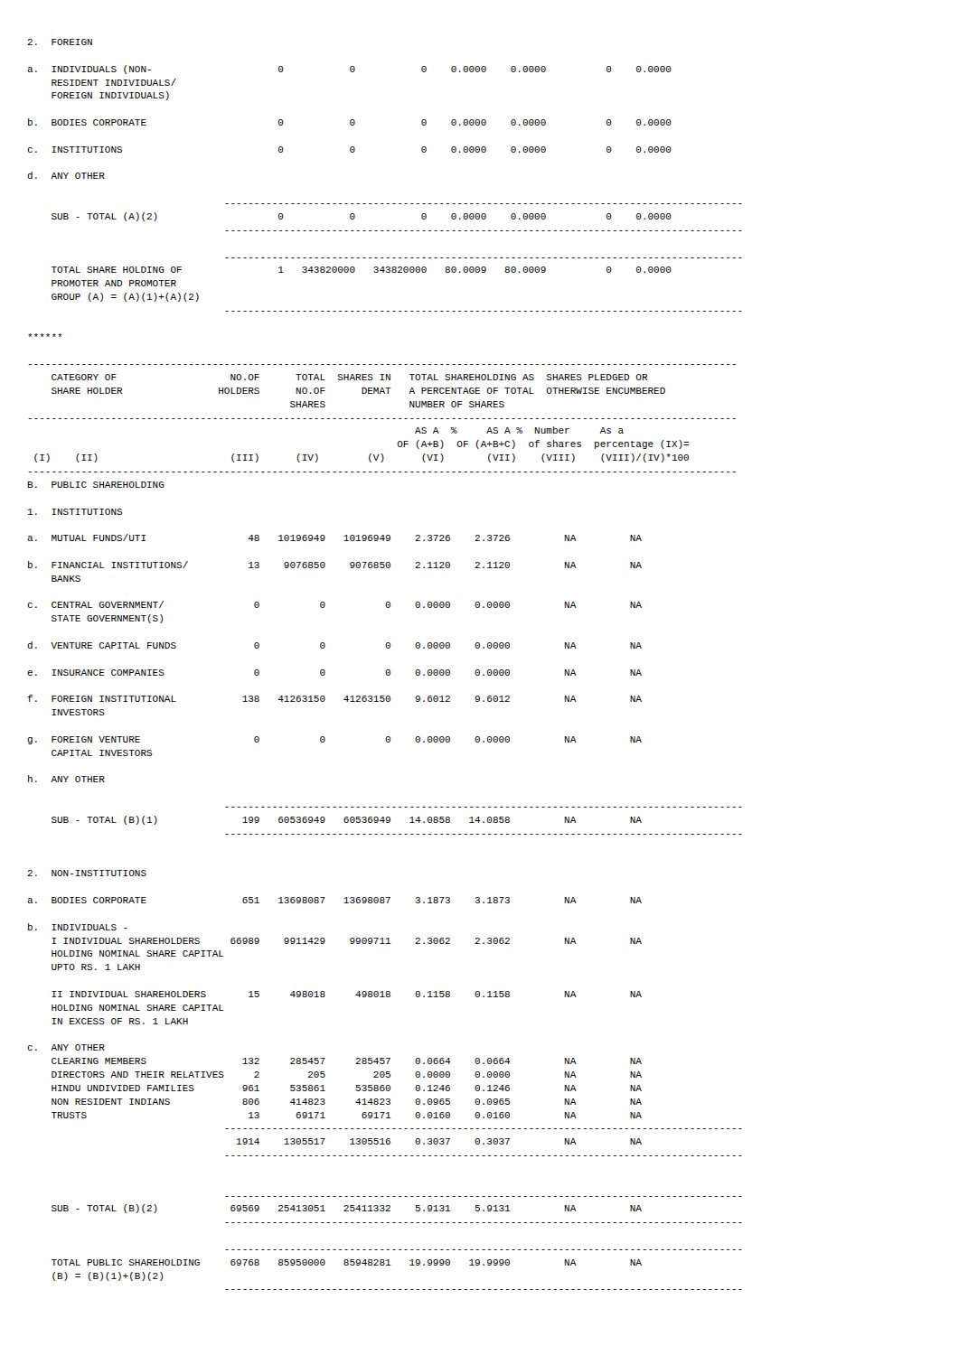2.  FOREIGN

a.  INDIVIDUALS (NON-                     0           0           0    0.0000    0.0000          0    0.0000
    RESIDENT INDIVIDUALS/
    FOREIGN INDIVIDUALS)

b.  BODIES CORPORATE                      0           0           0    0.0000    0.0000          0    0.0000

c.  INSTITUTIONS                          0           0           0    0.0000    0.0000          0    0.0000

d.  ANY OTHER

                                 ---------------------------------------------------------------------------------------
    SUB - TOTAL (A)(2)                    0           0           0    0.0000    0.0000          0    0.0000
                                 ---------------------------------------------------------------------------------------

                                 ---------------------------------------------------------------------------------------
    TOTAL SHARE HOLDING OF                1   343820000   343820000   80.0009   80.0009          0    0.0000
    PROMOTER AND PROMOTER
    GROUP (A) = (A)(1)+(A)(2)
                                 ---------------------------------------------------------------------------------------

******

-----------------------------------------------------------------------------------------------------------------------
    CATEGORY OF                   NO.OF      TOTAL  SHARES IN   TOTAL SHAREHOLDING AS  SHARES PLEDGED OR
    SHARE HOLDER                HOLDERS      NO.OF      DEMAT   A PERCENTAGE OF TOTAL  OTHERWISE ENCUMBERED
                                            SHARES              NUMBER OF SHARES
-----------------------------------------------------------------------------------------------------------------------
                                                                 AS A  %     AS A %  Number     As a
                                                              OF (A+B)  OF (A+B+C)  of shares  percentage (IX)=
 (I)    (II)                      (III)      (IV)        (V)      (VI)       (VII)    (VIII)    (VIII)/(IV)*100
-----------------------------------------------------------------------------------------------------------------------
B.  PUBLIC SHAREHOLDING

1.  INSTITUTIONS

a.  MUTUAL FUNDS/UTI                 48   10196949   10196949    2.3726    2.3726         NA         NA

b.  FINANCIAL INSTITUTIONS/          13    9076850    9076850    2.1120    2.1120         NA         NA
    BANKS

c.  CENTRAL GOVERNMENT/               0          0          0    0.0000    0.0000         NA         NA
    STATE GOVERNMENT(S)

d.  VENTURE CAPITAL FUNDS             0          0          0    0.0000    0.0000         NA         NA

e.  INSURANCE COMPANIES               0          0          0    0.0000    0.0000         NA         NA

f.  FOREIGN INSTITUTIONAL           138   41263150   41263150    9.6012    9.6012         NA         NA
    INVESTORS

g.  FOREIGN VENTURE                   0          0          0    0.0000    0.0000         NA         NA
    CAPITAL INVESTORS

h.  ANY OTHER

                                 ---------------------------------------------------------------------------------------
    SUB - TOTAL (B)(1)              199   60536949   60536949   14.0858   14.0858         NA         NA
                                 ---------------------------------------------------------------------------------------


2.  NON-INSTITUTIONS

a.  BODIES CORPORATE                651   13698087   13698087    3.1873    3.1873         NA         NA

b.  INDIVIDUALS -
    I INDIVIDUAL SHAREHOLDERS     66989    9911429    9909711    2.3062    2.3062         NA         NA
    HOLDING NOMINAL SHARE CAPITAL
    UPTO RS. 1 LAKH

    II INDIVIDUAL SHAREHOLDERS       15     498018     498018    0.1158    0.1158         NA         NA
    HOLDING NOMINAL SHARE CAPITAL
    IN EXCESS OF RS. 1 LAKH

c.  ANY OTHER
    CLEARING MEMBERS                132     285457     285457    0.0664    0.0664         NA         NA
    DIRECTORS AND THEIR RELATIVES     2        205        205    0.0000    0.0000         NA         NA
    HINDU UNDIVIDED FAMILIES        961     535861     535860    0.1246    0.1246         NA         NA
    NON RESIDENT INDIANS            806     414823     414823    0.0965    0.0965         NA         NA
    TRUSTS                           13      69171      69171    0.0160    0.0160         NA         NA
                                 ---------------------------------------------------------------------------------------
                                   1914    1305517    1305516    0.3037    0.3037         NA         NA
                                 ---------------------------------------------------------------------------------------


                                 ---------------------------------------------------------------------------------------
    SUB - TOTAL (B)(2)            69569   25413051   25411332    5.9131    5.9131         NA         NA
                                 ---------------------------------------------------------------------------------------

                                 ---------------------------------------------------------------------------------------
    TOTAL PUBLIC SHAREHOLDING     69768   85950000   85948281   19.9990   19.9990         NA         NA
    (B) = (B)(1)+(B)(2)
                                 ---------------------------------------------------------------------------------------